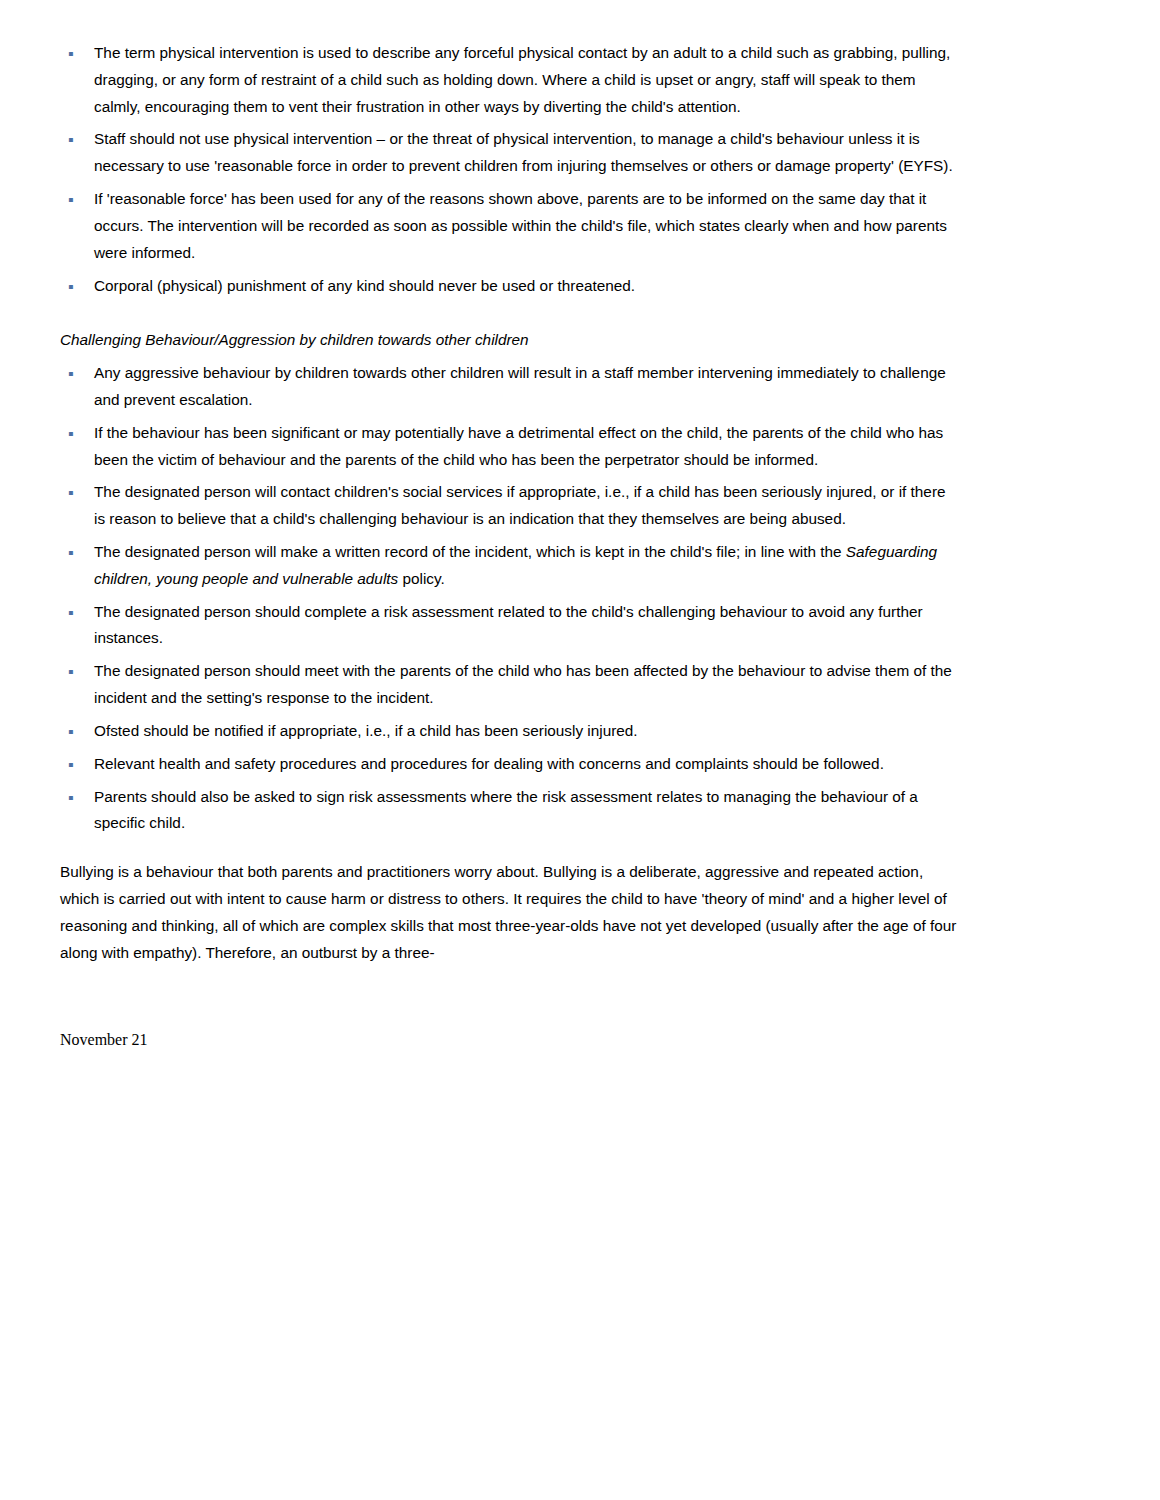The term physical intervention is used to describe any forceful physical contact by an adult to a child such as grabbing, pulling, dragging, or any form of restraint of a child such as holding down. Where a child is upset or angry, staff will speak to them calmly, encouraging them to vent their frustration in other ways by diverting the child's attention.
Staff should not use physical intervention – or the threat of physical intervention, to manage a child's behaviour unless it is necessary to use 'reasonable force in order to prevent children from injuring themselves or others or damage property' (EYFS).
If 'reasonable force' has been used for any of the reasons shown above, parents are to be informed on the same day that it occurs. The intervention will be recorded as soon as possible within the child's file, which states clearly when and how parents were informed.
Corporal (physical) punishment of any kind should never be used or threatened.
Challenging Behaviour/Aggression by children towards other children
Any aggressive behaviour by children towards other children will result in a staff member intervening immediately to challenge and prevent escalation.
If the behaviour has been significant or may potentially have a detrimental effect on the child, the parents of the child who has been the victim of behaviour and the parents of the child who has been the perpetrator should be informed.
The designated person will contact children's social services if appropriate, i.e., if a child has been seriously injured, or if there is reason to believe that a child's challenging behaviour is an indication that they themselves are being abused.
The designated person will make a written record of the incident, which is kept in the child's file; in line with the Safeguarding children, young people and vulnerable adults policy.
The designated person should complete a risk assessment related to the child's challenging behaviour to avoid any further instances.
The designated person should meet with the parents of the child who has been affected by the behaviour to advise them of the incident and the setting's response to the incident.
Ofsted should be notified if appropriate, i.e., if a child has been seriously injured.
Relevant health and safety procedures and procedures for dealing with concerns and complaints should be followed.
Parents should also be asked to sign risk assessments where the risk assessment relates to managing the behaviour of a specific child.
Bullying is a behaviour that both parents and practitioners worry about. Bullying is a deliberate, aggressive and repeated action, which is carried out with intent to cause harm or distress to others. It requires the child to have 'theory of mind' and a higher level of reasoning and thinking, all of which are complex skills that most three-year-olds have not yet developed (usually after the age of four along with empathy). Therefore, an outburst by a three-
November 21